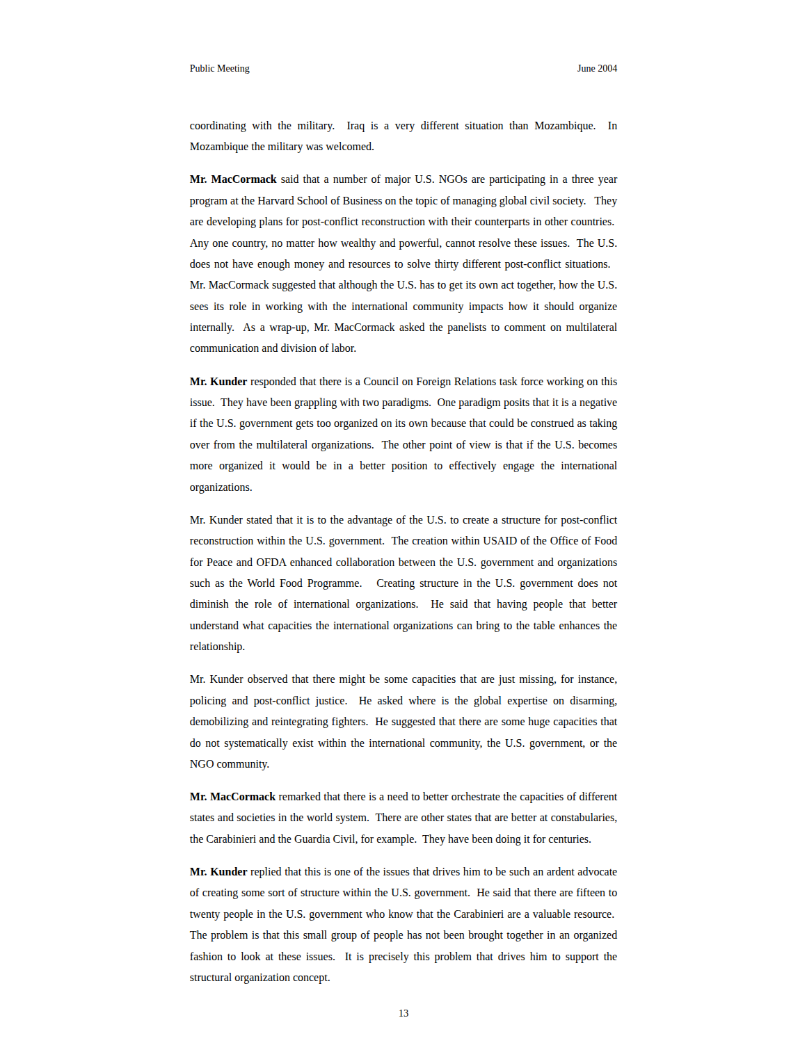Public Meeting
June 2004
coordinating with the military. Iraq is a very different situation than Mozambique. In Mozambique the military was welcomed.
Mr. MacCormack said that a number of major U.S. NGOs are participating in a three year program at the Harvard School of Business on the topic of managing global civil society. They are developing plans for post-conflict reconstruction with their counterparts in other countries. Any one country, no matter how wealthy and powerful, cannot resolve these issues. The U.S. does not have enough money and resources to solve thirty different post-conflict situations. Mr. MacCormack suggested that although the U.S. has to get its own act together, how the U.S. sees its role in working with the international community impacts how it should organize internally. As a wrap-up, Mr. MacCormack asked the panelists to comment on multilateral communication and division of labor.
Mr. Kunder responded that there is a Council on Foreign Relations task force working on this issue. They have been grappling with two paradigms. One paradigm posits that it is a negative if the U.S. government gets too organized on its own because that could be construed as taking over from the multilateral organizations. The other point of view is that if the U.S. becomes more organized it would be in a better position to effectively engage the international organizations.
Mr. Kunder stated that it is to the advantage of the U.S. to create a structure for post-conflict reconstruction within the U.S. government. The creation within USAID of the Office of Food for Peace and OFDA enhanced collaboration between the U.S. government and organizations such as the World Food Programme. Creating structure in the U.S. government does not diminish the role of international organizations. He said that having people that better understand what capacities the international organizations can bring to the table enhances the relationship.
Mr. Kunder observed that there might be some capacities that are just missing, for instance, policing and post-conflict justice. He asked where is the global expertise on disarming, demobilizing and reintegrating fighters. He suggested that there are some huge capacities that do not systematically exist within the international community, the U.S. government, or the NGO community.
Mr. MacCormack remarked that there is a need to better orchestrate the capacities of different states and societies in the world system. There are other states that are better at constabularies, the Carabinieri and the Guardia Civil, for example. They have been doing it for centuries.
Mr. Kunder replied that this is one of the issues that drives him to be such an ardent advocate of creating some sort of structure within the U.S. government. He said that there are fifteen to twenty people in the U.S. government who know that the Carabinieri are a valuable resource. The problem is that this small group of people has not been brought together in an organized fashion to look at these issues. It is precisely this problem that drives him to support the structural organization concept.
13